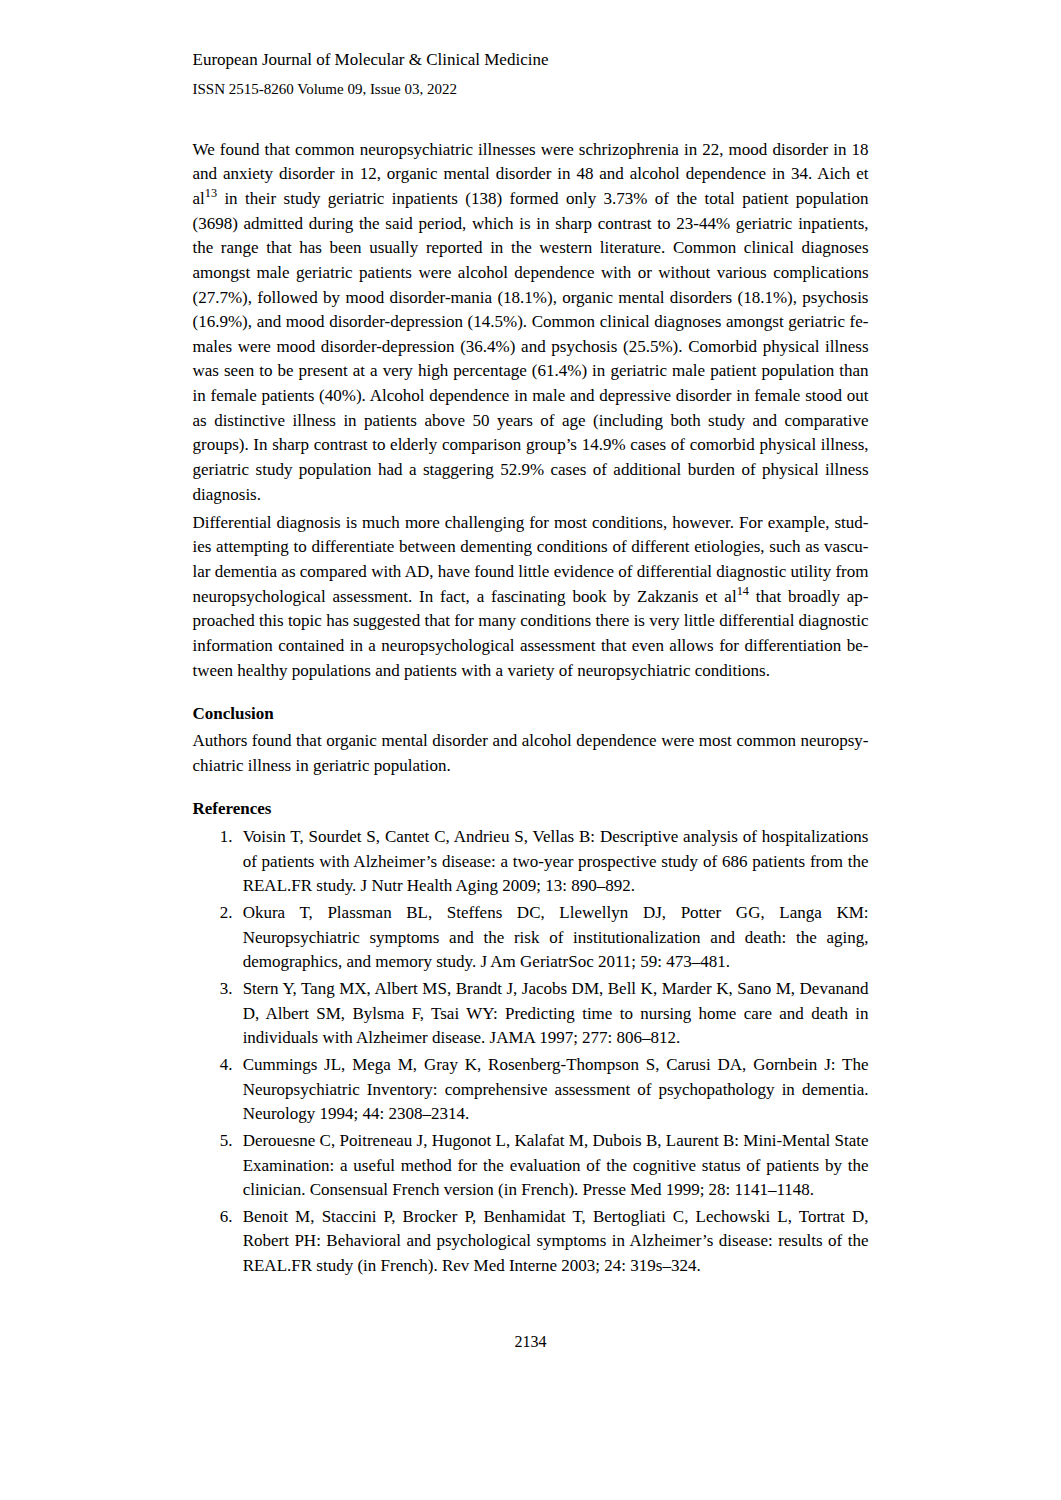European Journal of Molecular & Clinical Medicine
ISSN 2515-8260 Volume 09, Issue 03, 2022
We found that common neuropsychiatric illnesses were schrizophrenia in 22, mood disorder in 18 and anxiety disorder in 12, organic mental disorder in 48 and alcohol dependence in 34. Aich et al13 in their study geriatric inpatients (138) formed only 3.73% of the total patient population (3698) admitted during the said period, which is in sharp contrast to 23-44% geriatric inpatients, the range that has been usually reported in the western literature. Common clinical diagnoses amongst male geriatric patients were alcohol dependence with or without various complications (27.7%), followed by mood disorder-mania (18.1%), organic mental disorders (18.1%), psychosis (16.9%), and mood disorder-depression (14.5%). Common clinical diagnoses amongst geriatric females were mood disorder-depression (36.4%) and psychosis (25.5%). Comorbid physical illness was seen to be present at a very high percentage (61.4%) in geriatric male patient population than in female patients (40%). Alcohol dependence in male and depressive disorder in female stood out as distinctive illness in patients above 50 years of age (including both study and comparative groups). In sharp contrast to elderly comparison group’s 14.9% cases of comorbid physical illness, geriatric study population had a staggering 52.9% cases of additional burden of physical illness diagnosis.
Differential diagnosis is much more challenging for most conditions, however. For example, studies attempting to differentiate between dementing conditions of different etiologies, such as vascular dementia as compared with AD, have found little evidence of differential diagnostic utility from neuropsychological assessment. In fact, a fascinating book by Zakzanis et al14 that broadly approached this topic has suggested that for many conditions there is very little differential diagnostic information contained in a neuropsychological assessment that even allows for differentiation between healthy populations and patients with a variety of neuropsychiatric conditions.
Conclusion
Authors found that organic mental disorder and alcohol dependence were most common neuropsychiatric illness in geriatric population.
References
Voisin T, Sourdet S, Cantet C, Andrieu S, Vellas B: Descriptive analysis of hospitalizations of patients with Alzheimer’s disease: a two-year prospective study of 686 patients from the REAL.FR study. J Nutr Health Aging 2009; 13: 890–892.
Okura T, Plassman BL, Steffens DC, Llewellyn DJ, Potter GG, Langa KM: Neuropsychiatric symptoms and the risk of institutionalization and death: the aging, demographics, and memory study. J Am GeriatrSoc 2011; 59: 473–481.
Stern Y, Tang MX, Albert MS, Brandt J, Jacobs DM, Bell K, Marder K, Sano M, Devanand D, Albert SM, Bylsma F, Tsai WY: Predicting time to nursing home care and death in individuals with Alzheimer disease. JAMA 1997; 277: 806–812.
Cummings JL, Mega M, Gray K, Rosenberg-Thompson S, Carusi DA, Gornbein J: The Neuropsychiatric Inventory: comprehensive assessment of psychopathology in dementia. Neurology 1994; 44: 2308–2314.
Derouesne C, Poitreneau J, Hugonot L, Kalafat M, Dubois B, Laurent B: Mini-Mental State Examination: a useful method for the evaluation of the cognitive status of patients by the clinician. Consensual French version (in French). Presse Med 1999; 28: 1141–1148.
Benoit M, Staccini P, Brocker P, Benhamidat T, Bertogliati C, Lechowski L, Tortrat D, Robert PH: Behavioral and psychological symptoms in Alzheimer’s disease: results of the REAL.FR study (in French). Rev Med Interne 2003; 24: 319s–324.
2134